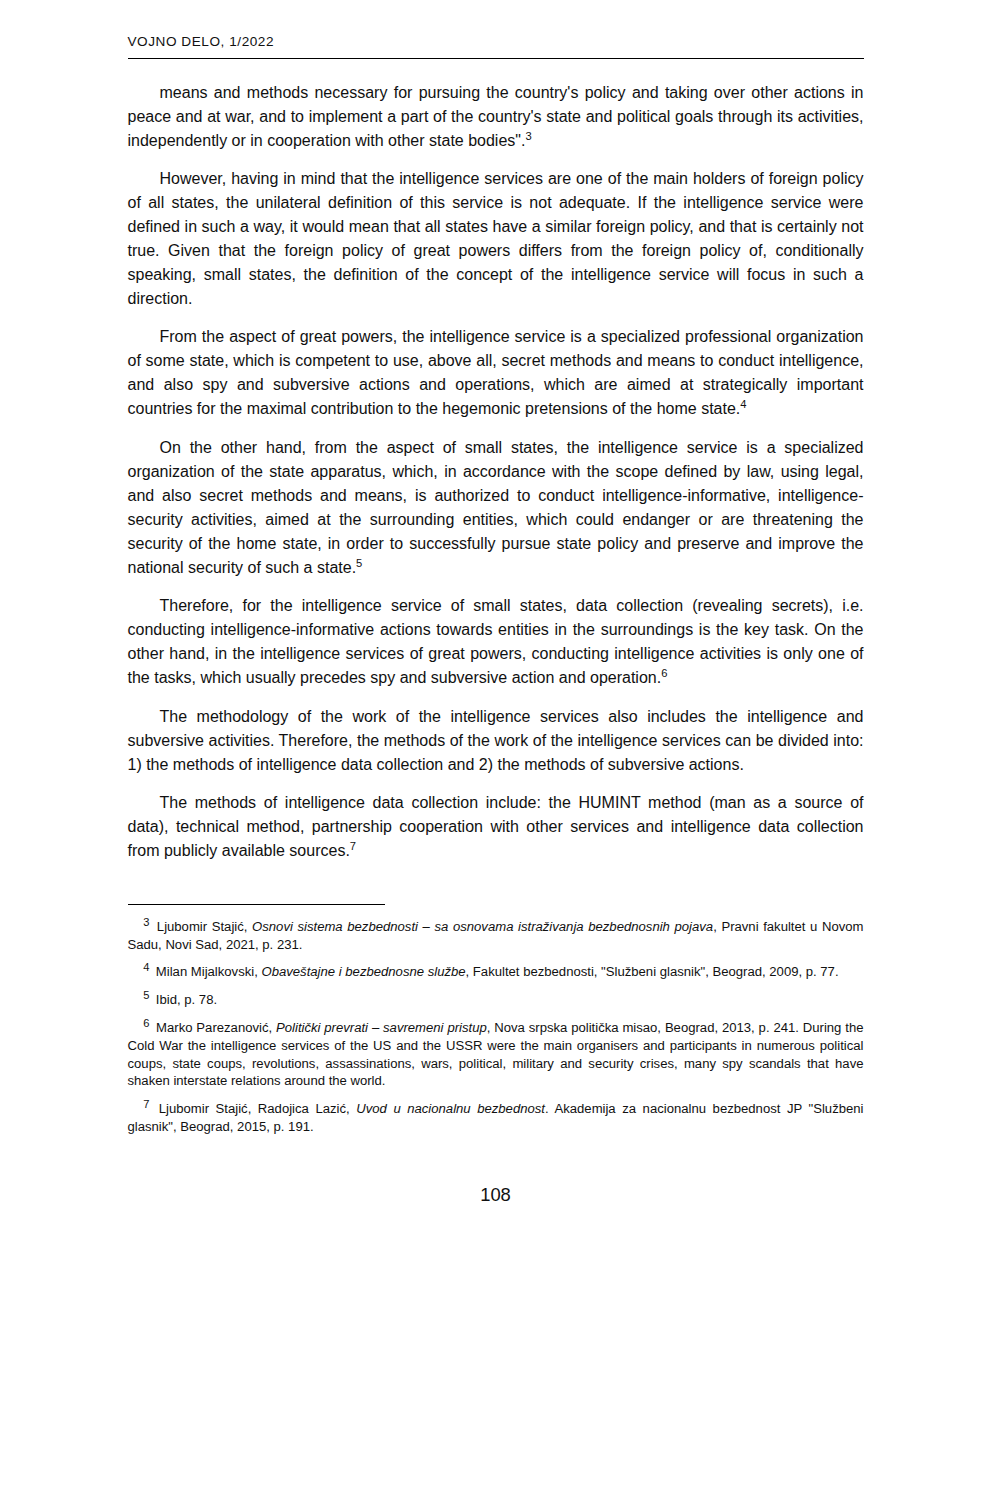VOJNO DELO, 1/2022
means and methods necessary for pursuing the country's policy and taking over other actions in peace and at war, and to implement a part of the country's state and political goals through its activities, independently or in cooperation with other state bodies".3
However, having in mind that the intelligence services are one of the main holders of foreign policy of all states, the unilateral definition of this service is not adequate. If the intelligence service were defined in such a way, it would mean that all states have a similar foreign policy, and that is certainly not true. Given that the foreign policy of great powers differs from the foreign policy of, conditionally speaking, small states, the definition of the concept of the intelligence service will focus in such a direction.
From the aspect of great powers, the intelligence service is a specialized professional organization of some state, which is competent to use, above all, secret methods and means to conduct intelligence, and also spy and subversive actions and operations, which are aimed at strategically important countries for the maximal contribution to the hegemonic pretensions of the home state.4
On the other hand, from the aspect of small states, the intelligence service is a specialized organization of the state apparatus, which, in accordance with the scope defined by law, using legal, and also secret methods and means, is authorized to conduct intelligence-informative, intelligence-security activities, aimed at the surrounding entities, which could endanger or are threatening the security of the home state, in order to successfully pursue state policy and preserve and improve the national security of such a state.5
Therefore, for the intelligence service of small states, data collection (revealing secrets), i.e. conducting intelligence-informative actions towards entities in the surroundings is the key task. On the other hand, in the intelligence services of great powers, conducting intelligence activities is only one of the tasks, which usually precedes spy and subversive action and operation.6
The methodology of the work of the intelligence services also includes the intelligence and subversive activities. Therefore, the methods of the work of the intelligence services can be divided into: 1) the methods of intelligence data collection and 2) the methods of subversive actions.
The methods of intelligence data collection include: the HUMINT method (man as a source of data), technical method, partnership cooperation with other services and intelligence data collection from publicly available sources.7
3 Ljubomir Stajić, Osnovi sistema bezbednosti – sa osnovama istraživanja bezbednosnih pojava, Pravni fakultet u Novom Sadu, Novi Sad, 2021, p. 231.
4 Milan Mijalkovski, Obaveštajne i bezbednosne službe, Fakultet bezbednosti, "Službeni glasnik", Beograd, 2009, p. 77.
5 Ibid, p. 78.
6 Marko Parezanović, Politički prevrati – savremeni pristup, Nova srpska politička misao, Beograd, 2013, p. 241. During the Cold War the intelligence services of the US and the USSR were the main organisers and participants in numerous political coups, state coups, revolutions, assassinations, wars, political, military and security crises, many spy scandals that have shaken interstate relations around the world.
7 Ljubomir Stajić, Radojica Lazić, Uvod u nacionalnu bezbednost. Akademija za nacionalnu bezbednost JP "Službeni glasnik", Beograd, 2015, p. 191.
108